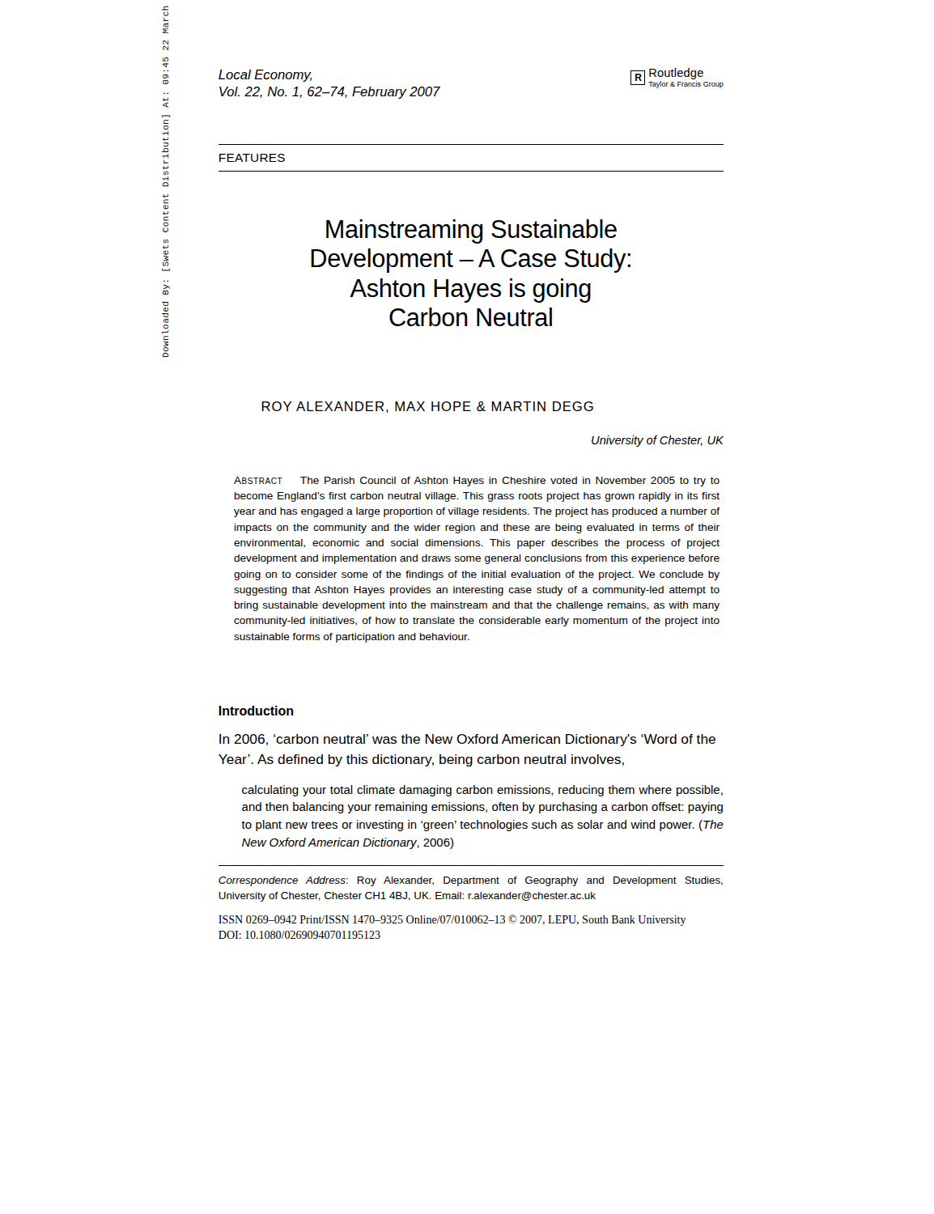Downloaded By: [Swets Content Distribution] At: 09:45 22 March 2010
Local Economy,
Vol. 22, No. 1, 62–74, February 2007
RRoutledge
Taylor & Francis Group
FEATURES
Mainstreaming Sustainable
Development – A Case Study:
Ashton Hayes is going
Carbon Neutral
ROY ALEXANDER, MAX HOPE & MARTIN DEGG
University of Chester, UK
Abstract The Parish Council of Ashton Hayes in Cheshire voted in November 2005 to try to become England's first carbon neutral village. This grass roots project has grown rapidly in its first year and has engaged a large proportion of village residents. The project has produced a number of impacts on the community and the wider region and these are being evaluated in terms of their environmental, economic and social dimensions. This paper describes the process of project development and implementation and draws some general conclusions from this experience before going on to consider some of the findings of the initial evaluation of the project. We conclude by suggesting that Ashton Hayes provides an interesting case study of a community-led attempt to bring sustainable development into the mainstream and that the challenge remains, as with many community-led initiatives, of how to translate the considerable early momentum of the project into sustainable forms of participation and behaviour.
Introduction
In 2006, ‘carbon neutral’ was the New Oxford American Dictionary's ‘Word of the Year’. As defined by this dictionary, being carbon neutral involves,
calculating your total climate damaging carbon emissions, reducing them where possible, and then balancing your remaining emissions, often by purchasing a carbon offset: paying to plant new trees or investing in ‘green’ technologies such as solar and wind power. (The New Oxford American Dictionary, 2006)
Correspondence Address: Roy Alexander, Department of Geography and Development Studies, University of Chester, Chester CH1 4BJ, UK. Email: r.alexander@chester.ac.uk
ISSN 0269–0942 Print/ISSN 1470–9325 Online/07/010062–13 © 2007, LEPU, South Bank University DOI: 10.1080/02690940701195123